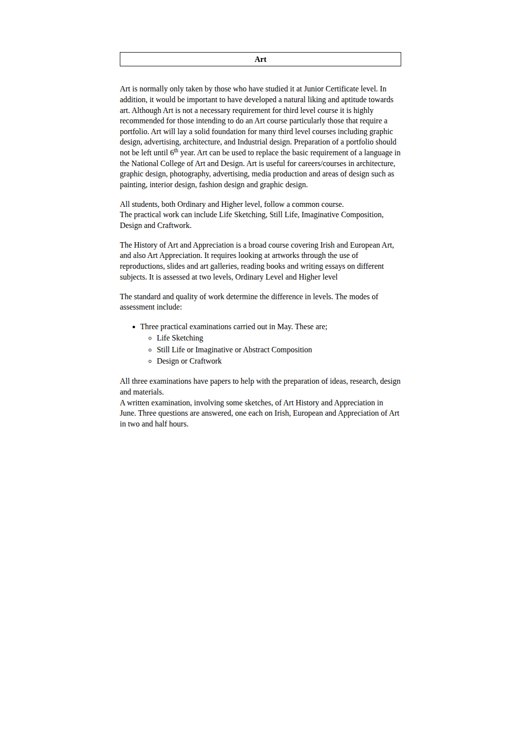Art
Art is normally only taken by those who have studied it at Junior Certificate level. In addition, it would be important to have developed a natural liking and aptitude towards art. Although Art is not a necessary requirement for third level course it is highly recommended for those intending to do an Art course particularly those that require a portfolio. Art will lay a solid foundation for many third level courses including graphic design, advertising, architecture, and Industrial design. Preparation of a portfolio should not be left until 6th year. Art can be used to replace the basic requirement of a language in the National College of Art and Design. Art is useful for careers/courses in architecture, graphic design, photography, advertising, media production and areas of design such as painting, interior design, fashion design and graphic design.
All students, both Ordinary and Higher level, follow a common course.
The practical work can include Life Sketching, Still Life, Imaginative Composition, Design and Craftwork.
The History of Art and Appreciation is a broad course covering Irish and European Art, and also Art Appreciation. It requires looking at artworks through the use of reproductions, slides and art galleries, reading books and writing essays on different subjects. It is assessed at two levels, Ordinary Level and Higher level
The standard and quality of work determine the difference in levels. The modes of assessment include:
Three practical examinations carried out in May. These are;
Life Sketching
Still Life or Imaginative or Abstract Composition
Design or Craftwork
All three examinations have papers to help with the preparation of ideas, research, design and materials.
A written examination, involving some sketches, of Art History and Appreciation in June. Three questions are answered, one each on Irish, European and Appreciation of Art in two and half hours.